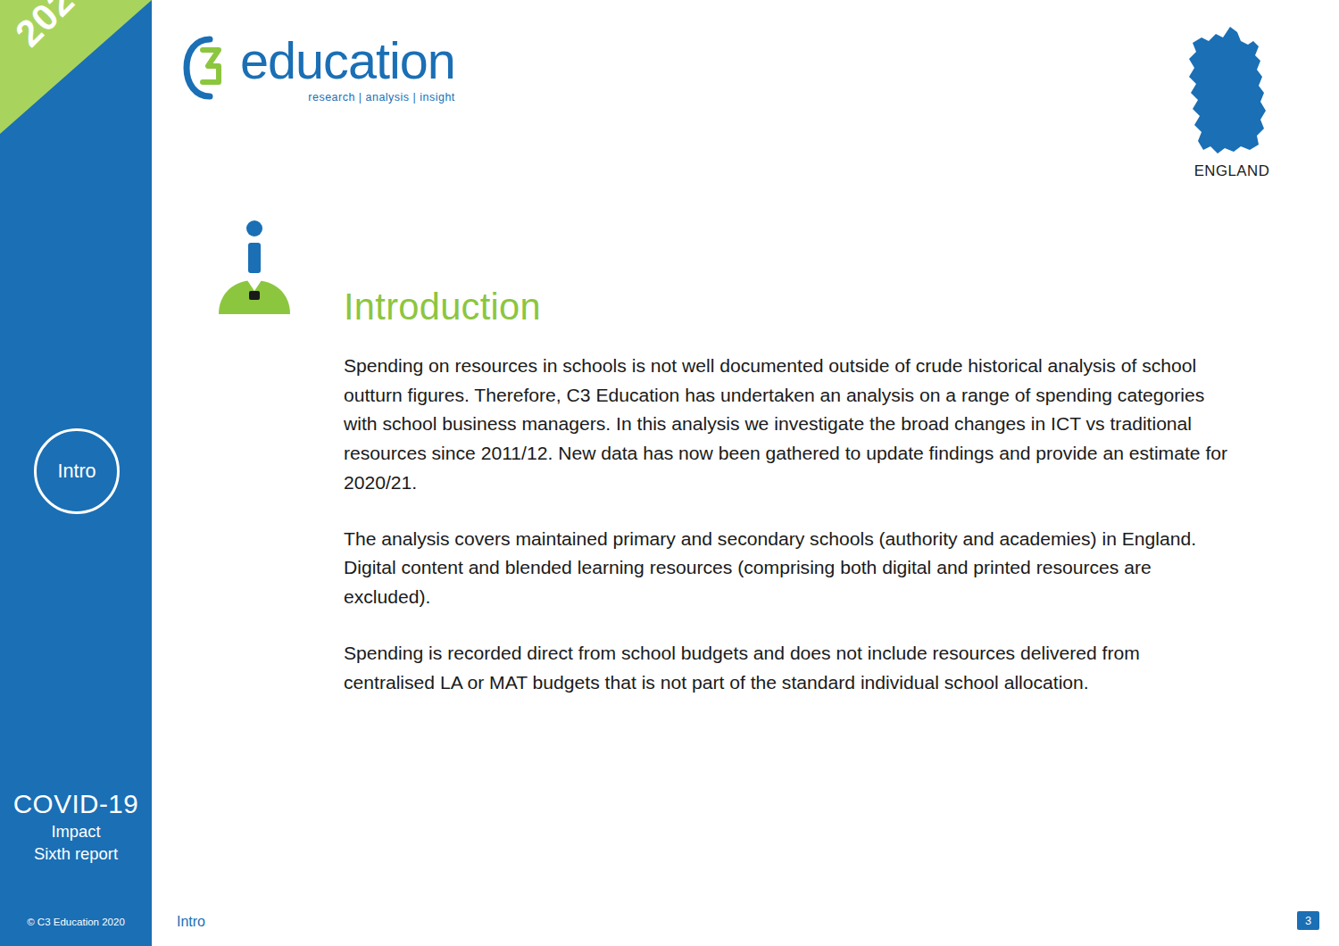2020
Intro
COVID-19
Impact
Sixth report
education
research | analysis | insight
ENGLAND
Introduction
Spending on resources in schools is not well documented outside of crude historical analysis of school outturn figures. Therefore, C3 Education has undertaken an analysis on a range of spending categories with school business managers. In this analysis we investigate the broad changes in ICT vs traditional resources since 2011/12. New data has now been gathered to update findings and provide an estimate for 2020/21.
The analysis covers maintained primary and secondary schools (authority and academies) in England. Digital content and blended learning resources (comprising both digital and printed resources are excluded).
Spending is recorded direct from school budgets and does not include resources delivered from centralised LA or MAT budgets that is not part of the standard individual school allocation.
© C3 Education 2020
Intro
3